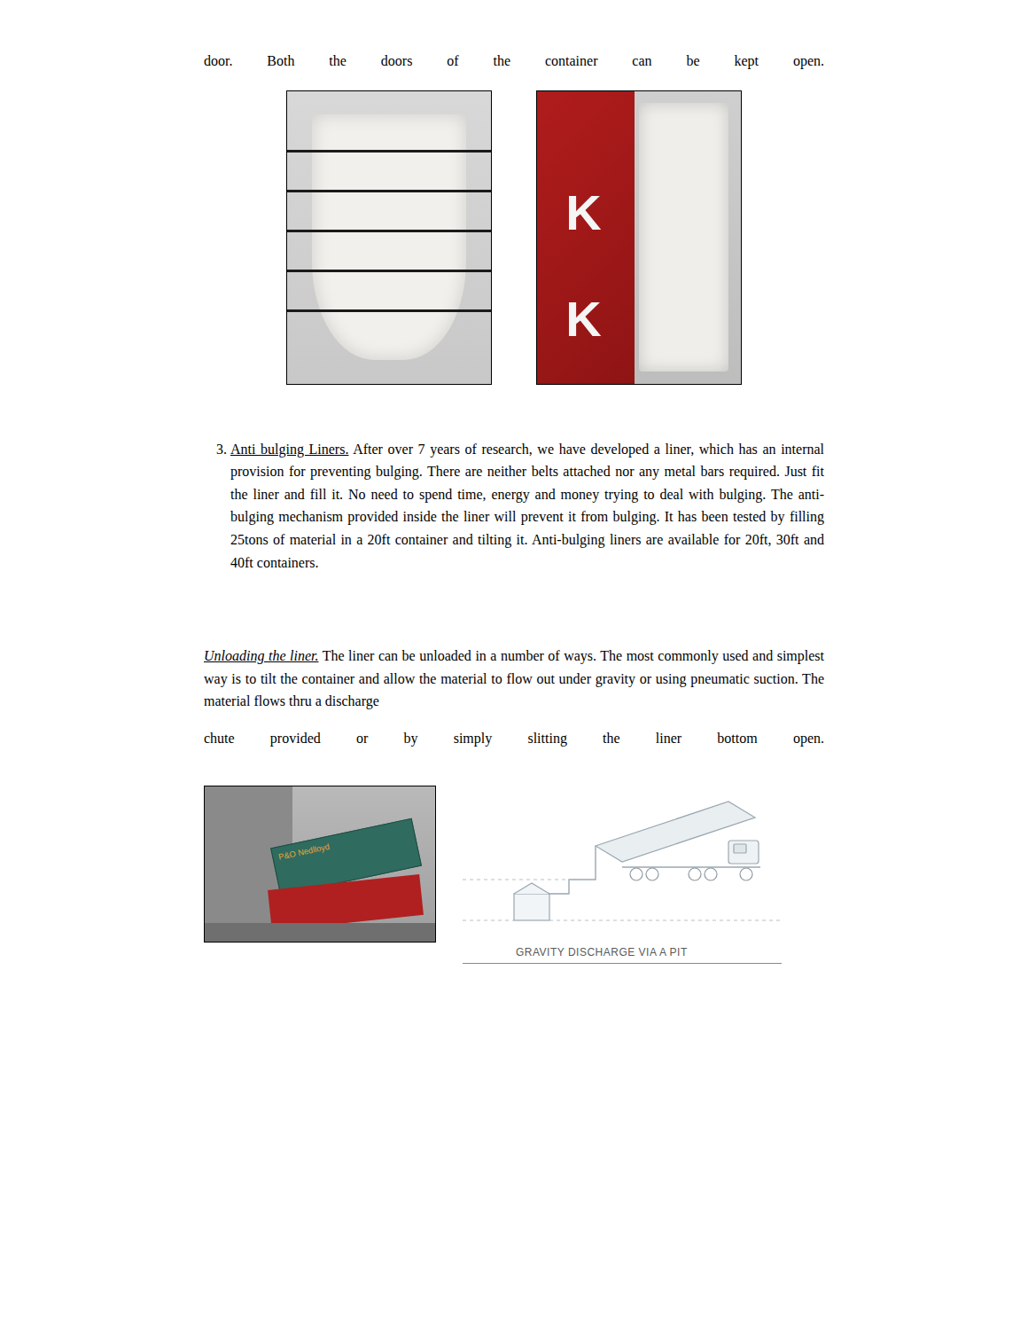door. Both the doors of the container can be kept open.
Anti bulging Liners. After over 7 years of research, we have developed a liner, which has an internal provision for preventing bulging. There are neither belts attached nor any metal bars required. Just fit the liner and fill it. No need to spend time, energy and money trying to deal with bulging. The anti-bulging mechanism provided inside the liner will prevent it from bulging. It has been tested by filling 25tons of material in a 20ft container and tilting it. Anti-bulging liners are available for 20ft, 30ft and 40ft containers.
Unloading the liner. The liner can be unloaded in a number of ways. The most commonly used and simplest way is to tilt the container and allow the material to flow out under gravity or using pneumatic suction. The material flows thru a discharge
chute provided or by simply slitting the liner bottom open.
P&O Nedlloyd
GRAVITY DISCHARGE VIA A PIT